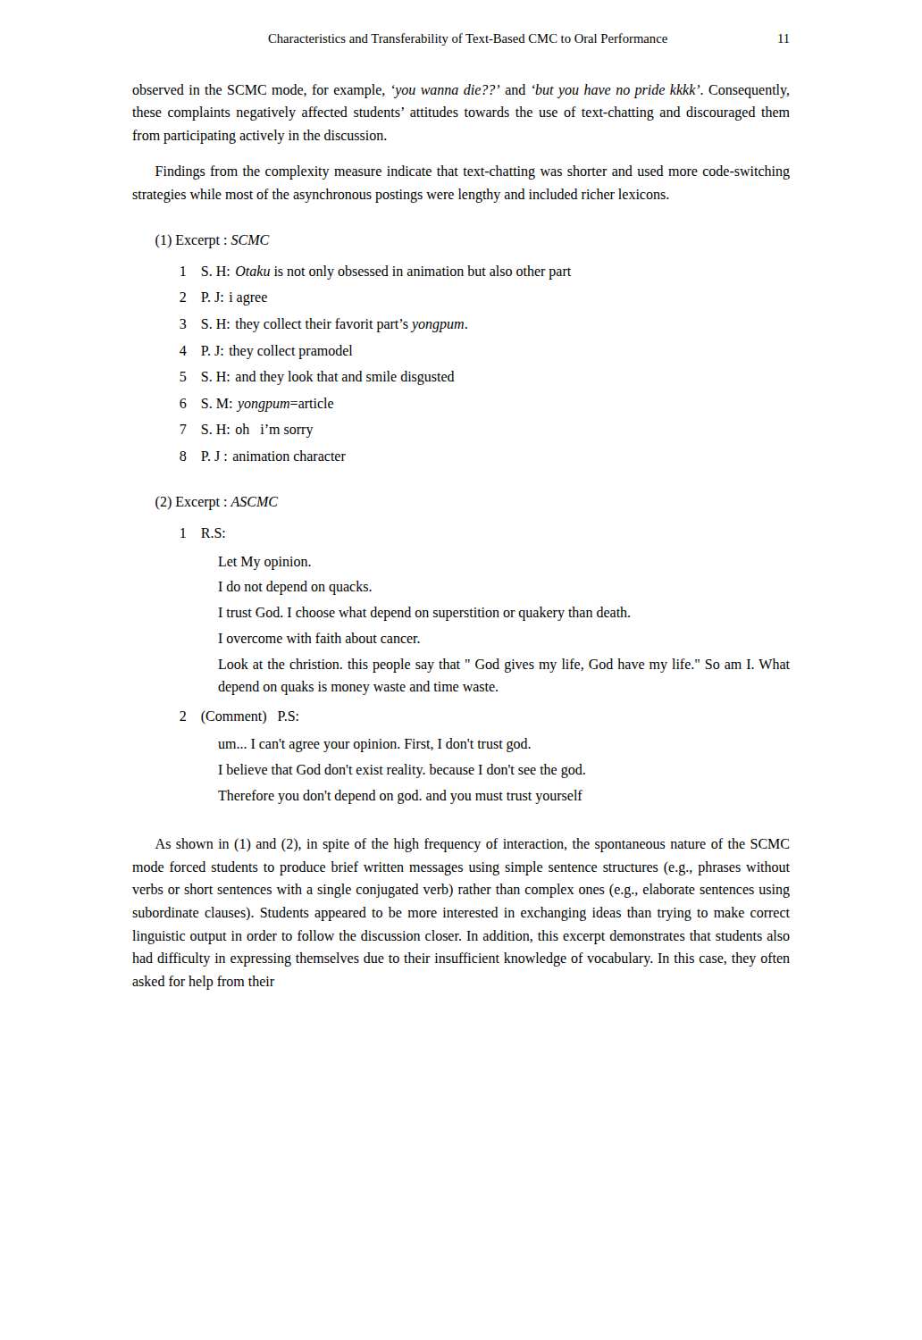Characteristics and Transferability of Text-Based CMC to Oral Performance 11
observed in the SCMC mode, for example, ‘you wanna die??’ and ‘but you have no pride kkkk’. Consequently, these complaints negatively affected students’ attitudes towards the use of text-chatting and discouraged them from participating actively in the discussion.
Findings from the complexity measure indicate that text-chatting was shorter and used more code-switching strategies while most of the asynchronous postings were lengthy and included richer lexicons.
(1) Excerpt : SCMC
1 S. H: Otaku is not only obsessed in animation but also other part
2 P. J: i agree
3 S. H: they collect their favorit part’s yongpum.
4 P. J: they collect pramodel
5 S. H: and they look that and smile disgusted
6 S. M: yongpum=article
7 S. H: oh i’m sorry
8 P. J : animation character
(2) Excerpt : ASCMC
1 R.S:
Let My opinion.
I do not depend on quacks.
I trust God. I choose what depend on superstition or quakery than death.
I overcome with faith about cancer.
Look at the christion. this people say that " God gives my life, God have my life." So am I. What depend on quaks is money waste and time waste.
2 (Comment) P.S:
um... I can't agree your opinion. First, I don't trust god.
I believe that God don't exist reality. because I don't see the god.
Therefore you don't depend on god. and you must trust yourself
As shown in (1) and (2), in spite of the high frequency of interaction, the spontaneous nature of the SCMC mode forced students to produce brief written messages using simple sentence structures (e.g., phrases without verbs or short sentences with a single conjugated verb) rather than complex ones (e.g., elaborate sentences using subordinate clauses). Students appeared to be more interested in exchanging ideas than trying to make correct linguistic output in order to follow the discussion closer. In addition, this excerpt demonstrates that students also had difficulty in expressing themselves due to their insufficient knowledge of vocabulary. In this case, they often asked for help from their